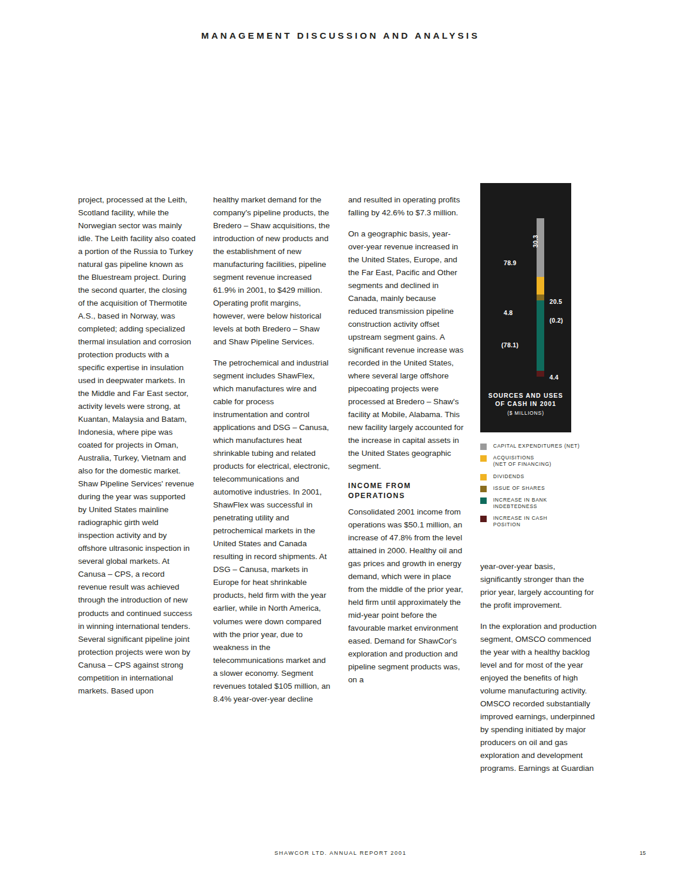MANAGEMENT DISCUSSION AND ANALYSIS
project, processed at the Leith, Scotland facility, while the Norwegian sector was mainly idle. The Leith facility also coated a portion of the Russia to Turkey natural gas pipeline known as the Bluestream project. During the second quarter, the closing of the acquisition of Thermotite A.S., based in Norway, was completed; adding specialized thermal insulation and corrosion protection products with a specific expertise in insulation used in deepwater markets. In the Middle and Far East sector, activity levels were strong, at Kuantan, Malaysia and Batam, Indonesia, where pipe was coated for projects in Oman, Australia, Turkey, Vietnam and also for the domestic market. Shaw Pipeline Services' revenue during the year was supported by United States mainline radiographic girth weld inspection activity and by offshore ultrasonic inspection in several global markets. At Canusa – CPS, a record revenue result was achieved through the introduction of new products and continued success in winning international tenders. Several significant pipeline joint protection projects were won by Canusa – CPS against strong competition in international markets. Based upon
healthy market demand for the company's pipeline products, the Bredero – Shaw acquisitions, the introduction of new products and the establishment of new manufacturing facilities, pipeline segment revenue increased 61.9% in 2001, to $429 million. Operating profit margins, however, were below historical levels at both Bredero – Shaw and Shaw Pipeline Services.
The petrochemical and industrial segment includes ShawFlex, which manufactures wire and cable for process instrumentation and control applications and DSG – Canusa, which manufactures heat shrinkable tubing and related products for electrical, electronic, telecommunications and automotive industries. In 2001, ShawFlex was successful in penetrating utility and petrochemical markets in the United States and Canada resulting in record shipments. At DSG – Canusa, markets in Europe for heat shrinkable products, held firm with the year earlier, while in North America, volumes were down compared with the prior year, due to weakness in the telecommunications market and a slower economy. Segment revenues totaled $105 million, an 8.4% year-over-year decline
and resulted in operating profits falling by 42.6% to $7.3 million.
On a geographic basis, year-over-year revenue increased in the United States, Europe, and the Far East, Pacific and Other segments and declined in Canada, mainly because reduced transmission pipeline construction activity offset upstream segment gains. A significant revenue increase was recorded in the United States, where several large offshore pipecoating projects were processed at Bredero – Shaw's facility at Mobile, Alabama. This new facility largely accounted for the increase in capital assets in the United States geographic segment.
INCOME FROM
OPERATIONS
Consolidated 2001 income from operations was $50.1 million, an increase of 47.8% from the level attained in 2000. Healthy oil and gas prices and growth in energy demand, which were in place from the middle of the prior year, held firm until approximately the mid-year point before the favourable market environment eased. Demand for ShawCor's exploration and production and pipeline segment products was, on a
year-over-year basis, significantly stronger than the prior year, largely accounting for the profit improvement.
In the exploration and production segment, OMSCO commenced the year with a healthy backlog level and for most of the year enjoyed the benefits of high volume manufacturing activity. OMSCO recorded substantially improved earnings, underpinned by spending initiated by major producers on oil and gas exploration and development programs. Earnings at Guardian
30.3
78.9
20.5
4.8
(0.2)
(78.1)
4.4
SOURCES AND USES
OF CASH IN 2001
($ MILLIONS)
CAPITAL EXPENDITURES (NET)
ACQUISITIONS
(NET OF FINANCING)
DIVIDENDS
ISSUE OF SHARES
INCREASE IN BANK
INDEBTEDNESS
INCREASE IN CASH
POSITION
SHAWCOR LTD. ANNUAL REPORT 2001
15